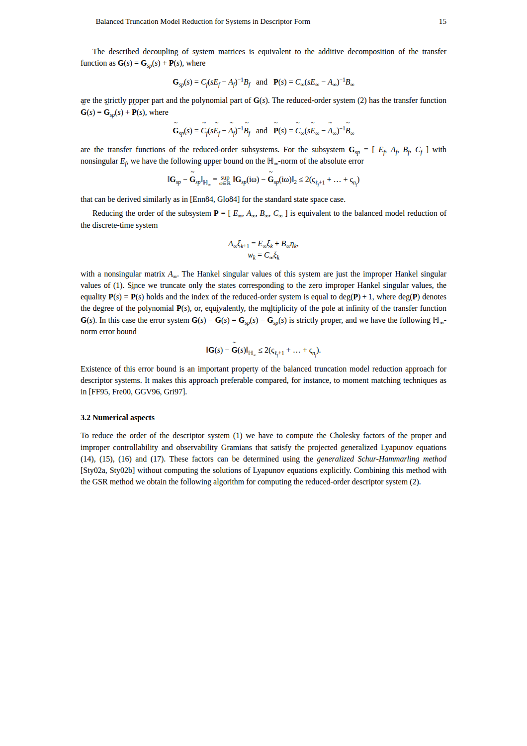Balanced Truncation Model Reduction for Systems in Descriptor Form 15
The described decoupling of system matrices is equivalent to the additive decomposition of the transfer function as G(s) = Gsp(s) + P(s), where
Gsp(s) = Cf(sEf − Af)−1Bf and P(s) = C∞(sE∞ − A∞)−1B∞
are the strictly proper part and the polynomial part of G(s). The reduced-order system (2) has the transfer function G(s) = Gsp(s) + P(s), where
Gsp(s) = Cf(sEf − Af)−1Bf and P(s) = C∞(sE∞ − A∞)−1B∞
are the transfer functions of the reduced-order subsystems. For the subsystem Gsp = [ Ef, Af, Bf, Cf ] with nonsingular Ef, we have the following upper bound on the ℍ∞-norm of the absolute error
‖Gsp − Gsp‖ℍ∞ = sup ω∈ℝ ‖Gsp(iω) − Gsp(iω)‖2 ≤ 2(ςℓf+1 + … + ςnf)
that can be derived similarly as in [Enn84, Glo84] for the standard state space case.
Reducing the order of the subsystem P = [ E∞, A∞, B∞, C∞ ] is equivalent to the balanced model reduction of the discrete-time system
A∞ξk+1 = E∞ξk + B∞ηk,
wk = C∞ξk
with a nonsingular matrix A∞. The Hankel singular values of this system are just the improper Hankel singular values of (1). Since we truncate only the states corresponding to the zero improper Hankel singular values, the equality P(s) = P(s) holds and the index of the reduced-order system is equal to deg(P) + 1, where deg(P) denotes the degree of the polynomial P(s), or, equivalently, the multiplicity of the pole at infinity of the transfer function G(s). In this case the error system G(s) − G(s) = Gsp(s) − Gsp(s) is strictly proper, and we have the following ℍ∞-norm error bound
‖G(s) − G(s)‖ℍ∞ ≤ 2(ςℓf+1 + … + ςnf).
Existence of this error bound is an important property of the balanced truncation model reduction approach for descriptor systems. It makes this approach preferable compared, for instance, to moment matching techniques as in [FF95, Fre00, GGV96, Gri97].
3.2 Numerical aspects
To reduce the order of the descriptor system (1) we have to compute the Cholesky factors of the proper and improper controllability and observability Gramians that satisfy the projected generalized Lyapunov equations (14), (15), (16) and (17). These factors can be determined using the generalized Schur-Hammarling method [Sty02a, Sty02b] without computing the solutions of Lyapunov equations explicitly. Combining this method with the GSR method we obtain the following algorithm for computing the reduced-order descriptor system (2).